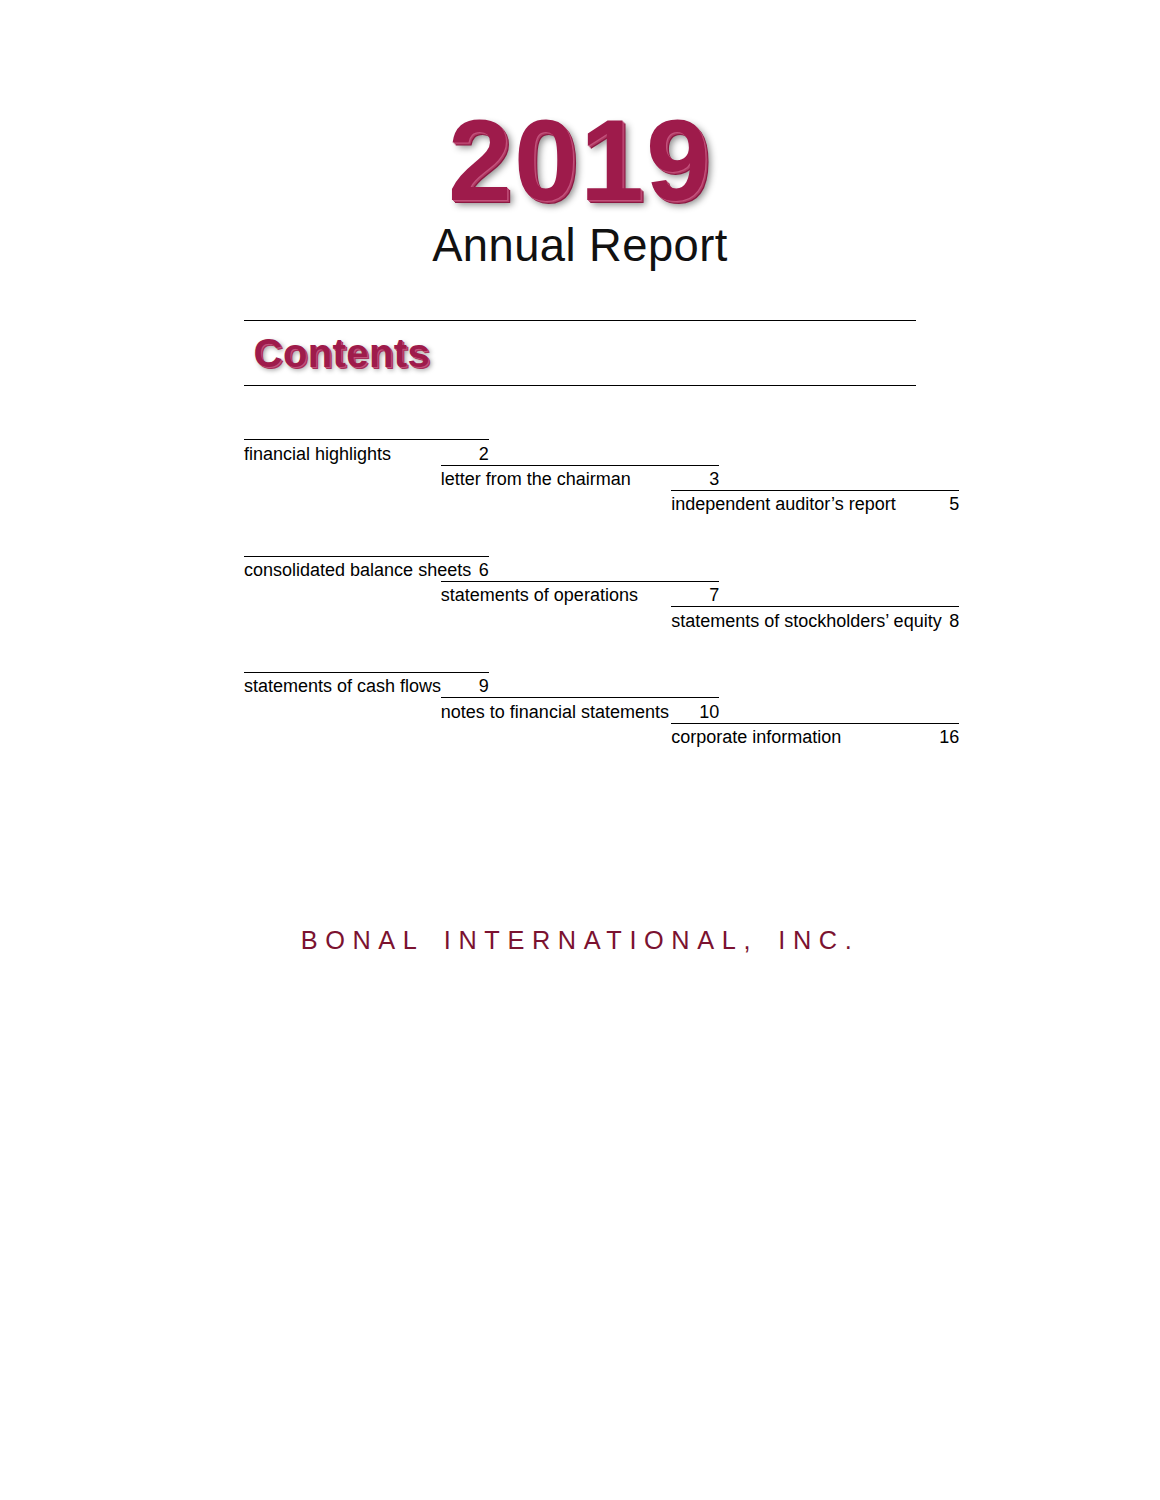2019
Annual Report
Contents
financial highlights 2
letter from the chairman 3
independent auditor’s report 5
consolidated balance sheets 6
statements of operations 7
statements of stockholders’ equity 8
statements of cash flows 9
notes to financial statements 10
corporate information 16
BONAL INTERNATIONAL, INC.